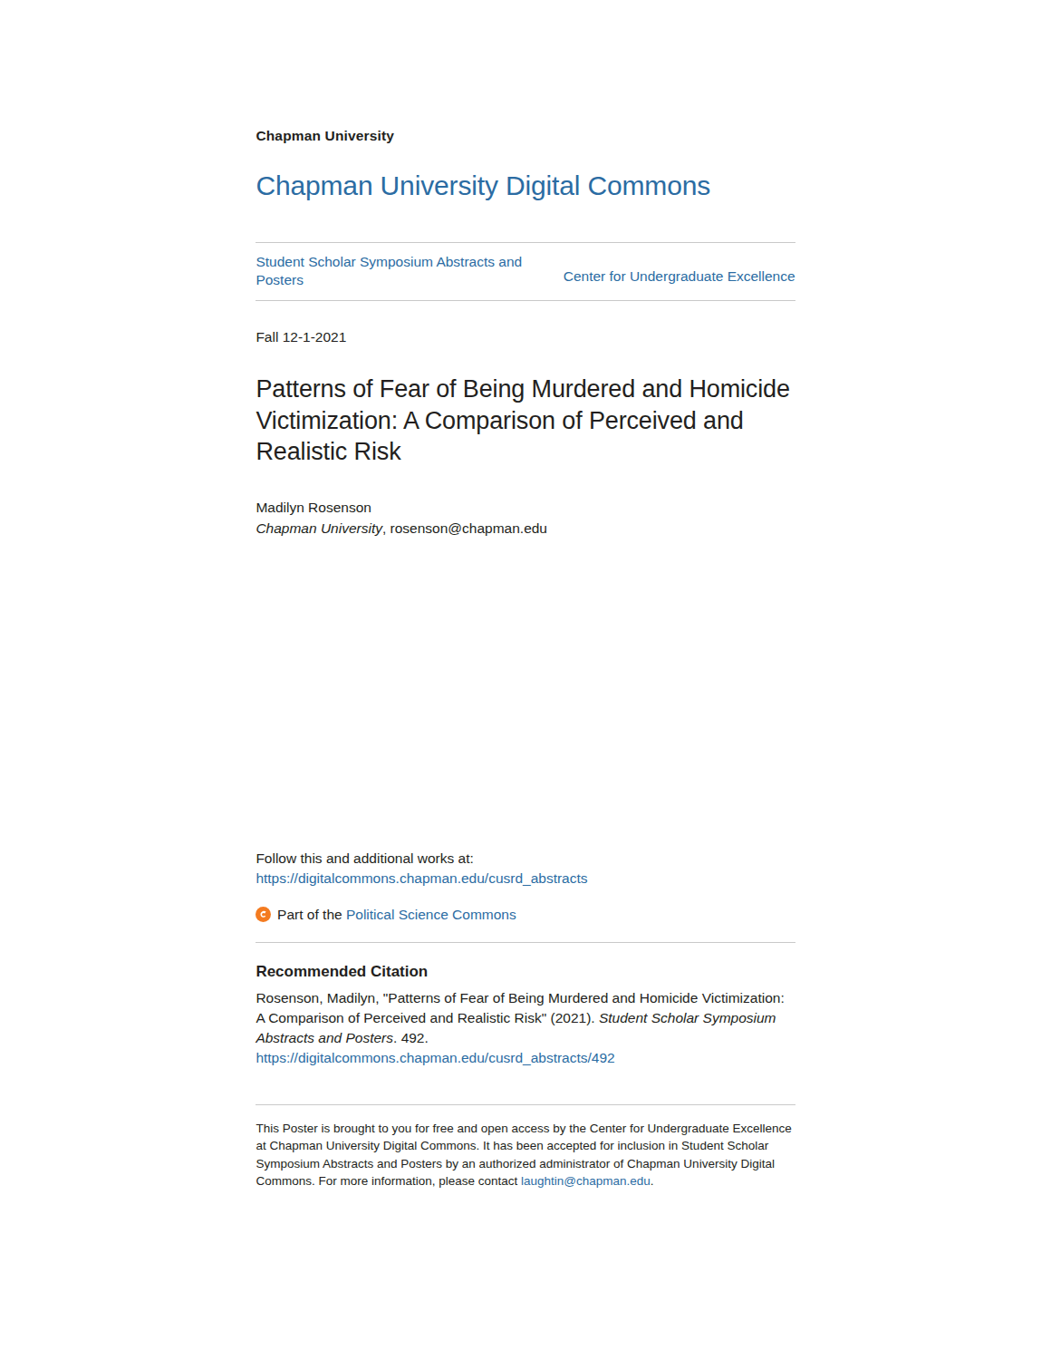Chapman University
Chapman University Digital Commons
Student Scholar Symposium Abstracts and Posters
Center for Undergraduate Excellence
Fall 12-1-2021
Patterns of Fear of Being Murdered and Homicide Victimization: A Comparison of Perceived and Realistic Risk
Madilyn Rosenson Chapman University, rosenson@chapman.edu
Follow this and additional works at: https://digitalcommons.chapman.edu/cusrd_abstracts
Part of the Political Science Commons
Recommended Citation
Rosenson, Madilyn, "Patterns of Fear of Being Murdered and Homicide Victimization: A Comparison of Perceived and Realistic Risk" (2021). Student Scholar Symposium Abstracts and Posters. 492.
https://digitalcommons.chapman.edu/cusrd_abstracts/492
This Poster is brought to you for free and open access by the Center for Undergraduate Excellence at Chapman University Digital Commons. It has been accepted for inclusion in Student Scholar Symposium Abstracts and Posters by an authorized administrator of Chapman University Digital Commons. For more information, please contact laughtin@chapman.edu.